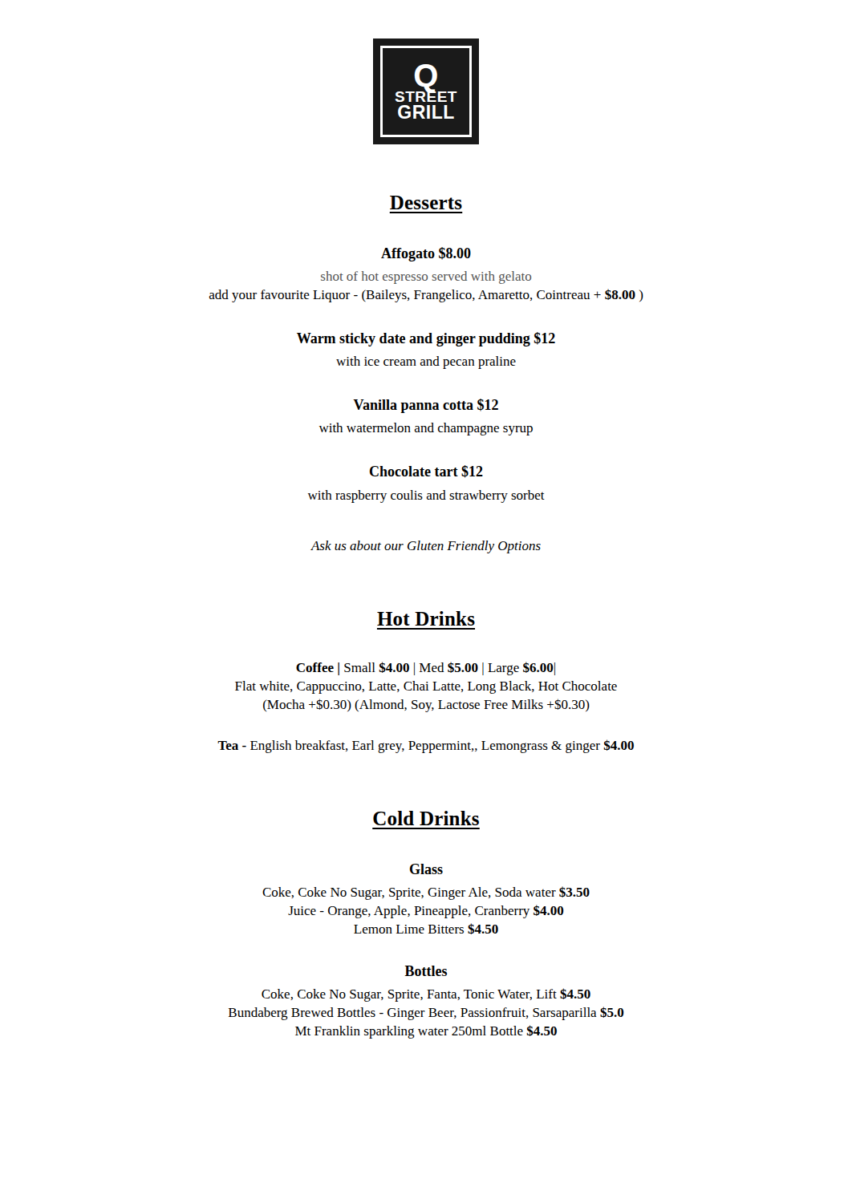Q STREET GRILL
Desserts
Affogato $8.00
shot of hot espresso served with gelato
add your favourite Liquor - (Baileys, Frangelico, Amaretto, Cointreau + $8.00 )
Warm sticky date and ginger pudding $12
with ice cream and pecan praline
Vanilla panna cotta $12
with watermelon and champagne syrup
Chocolate tart $12
with raspberry coulis and strawberry sorbet
Ask us about our Gluten Friendly Options
Hot Drinks
Coffee | Small $4.00 | Med $5.00 | Large $6.00|
Flat white, Cappuccino, Latte, Chai Latte, Long Black, Hot Chocolate
(Mocha +$0.30) (Almond, Soy, Lactose Free Milks +$0.30)
Tea - English breakfast, Earl grey, Peppermint,, Lemongrass & ginger $4.00
Cold Drinks
Glass
Coke, Coke No Sugar, Sprite, Ginger Ale, Soda water $3.50
Juice - Orange, Apple, Pineapple, Cranberry $4.00
Lemon Lime Bitters $4.50
Bottles
Coke, Coke No Sugar, Sprite, Fanta, Tonic Water, Lift $4.50
Bundaberg Brewed Bottles - Ginger Beer, Passionfruit, Sarsaparilla $5.0
Mt Franklin sparkling water 250ml Bottle $4.50